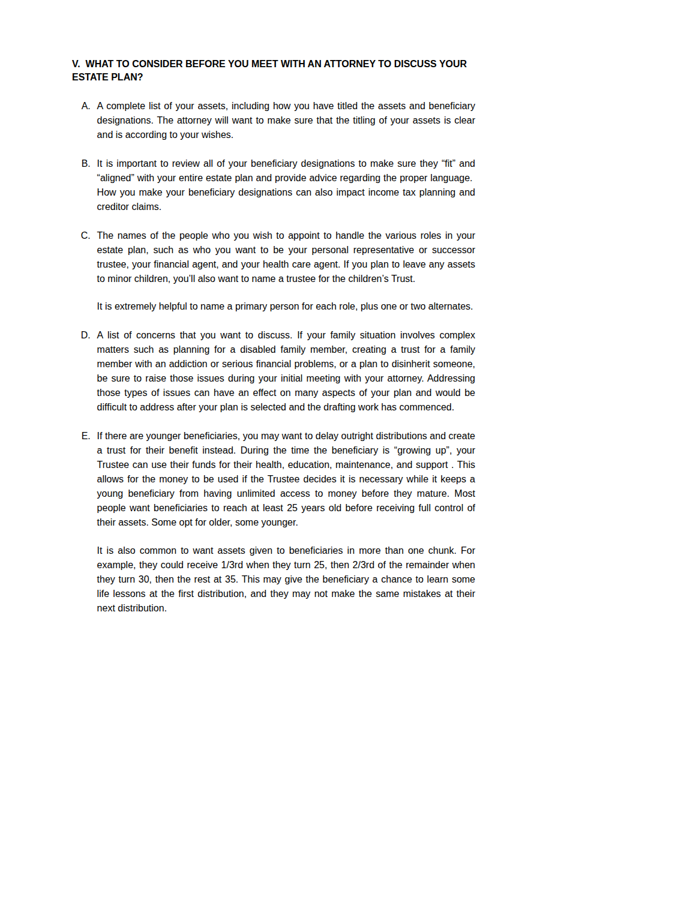V. WHAT TO CONSIDER BEFORE YOU MEET WITH AN ATTORNEY TO DISCUSS YOUR ESTATE PLAN?
A complete list of your assets, including how you have titled the assets and beneficiary designations. The attorney will want to make sure that the titling of your assets is clear and is according to your wishes.
It is important to review all of your beneficiary designations to make sure they “fit” and “aligned” with your entire estate plan and provide advice regarding the proper language. How you make your beneficiary designations can also impact income tax planning and creditor claims.
The names of the people who you wish to appoint to handle the various roles in your estate plan, such as who you want to be your personal representative or successor trustee, your financial agent, and your health care agent. If you plan to leave any assets to minor children, you’ll also want to name a trustee for the children’s Trust.
It is extremely helpful to name a primary person for each role, plus one or two alternates.
A list of concerns that you want to discuss. If your family situation involves complex matters such as planning for a disabled family member, creating a trust for a family member with an addiction or serious financial problems, or a plan to disinherit someone, be sure to raise those issues during your initial meeting with your attorney. Addressing those types of issues can have an effect on many aspects of your plan and would be difficult to address after your plan is selected and the drafting work has commenced.
If there are younger beneficiaries, you may want to delay outright distributions and create a trust for their benefit instead. During the time the beneficiary is “growing up”, your Trustee can use their funds for their health, education, maintenance, and support . This allows for the money to be used if the Trustee decides it is necessary while it keeps a young beneficiary from having unlimited access to money before they mature. Most people want beneficiaries to reach at least 25 years old before receiving full control of their assets. Some opt for older, some younger.
It is also common to want assets given to beneficiaries in more than one chunk. For example, they could receive 1/3rd when they turn 25, then 2/3rd of the remainder when they turn 30, then the rest at 35. This may give the beneficiary a chance to learn some life lessons at the first distribution, and they may not make the same mistakes at their next distribution.